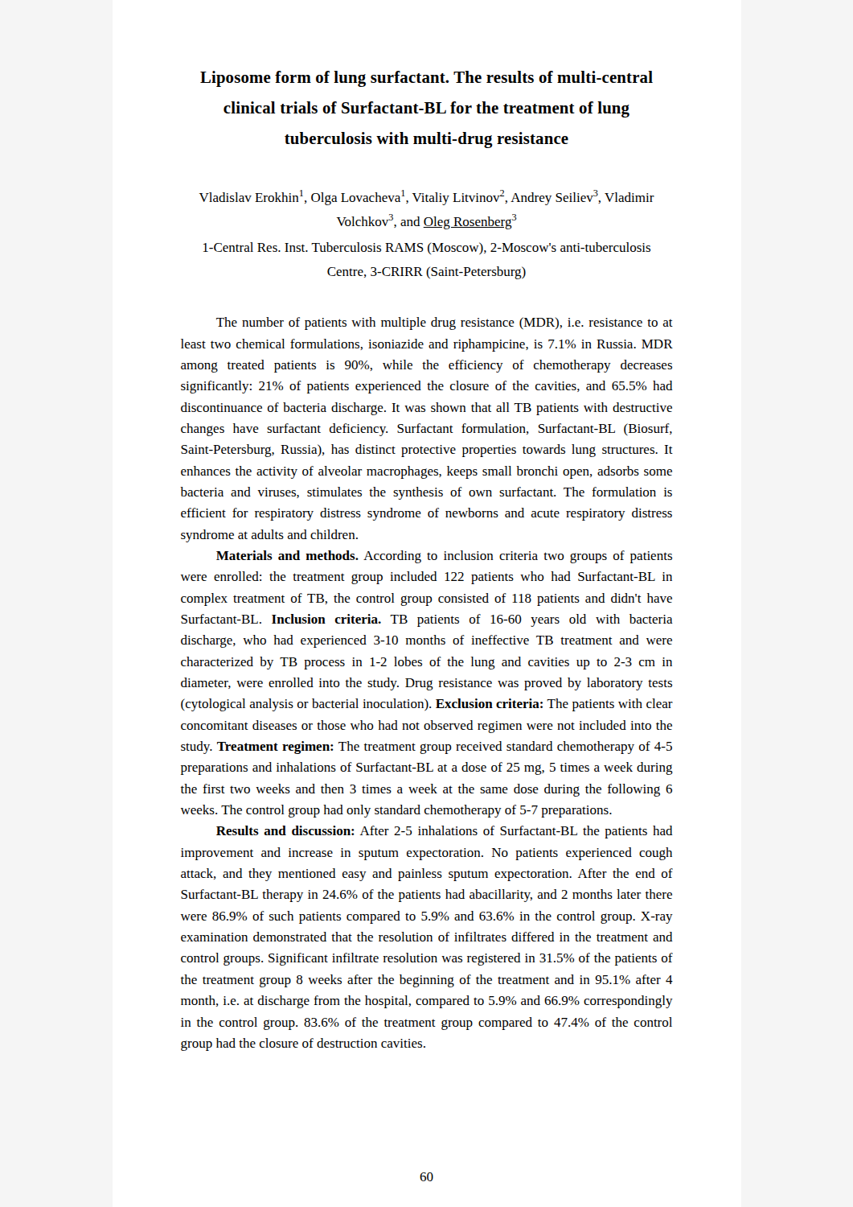Liposome form of lung surfactant. The results of multi-central clinical trials of Surfactant-BL for the treatment of lung tuberculosis with multi-drug resistance
Vladislav Erokhin1, Olga Lovacheva1, Vitaliy Litvinov2, Andrey Seiliev3, Vladimir Volchkov3, and Oleg Rosenberg3
1-Central Res. Inst. Tuberculosis RAMS (Moscow), 2-Moscow's anti-tuberculosis Centre, 3-CRIRR (Saint-Petersburg)
The number of patients with multiple drug resistance (MDR), i.e. resistance to at least two chemical formulations, isoniazide and riphampicine, is 7.1% in Russia. MDR among treated patients is 90%, while the efficiency of chemotherapy decreases significantly: 21% of patients experienced the closure of the cavities, and 65.5% had discontinuance of bacteria discharge. It was shown that all TB patients with destructive changes have surfactant deficiency. Surfactant formulation, Surfactant-BL (Biosurf, Saint-Petersburg, Russia), has distinct protective properties towards lung structures. It enhances the activity of alveolar macrophages, keeps small bronchi open, adsorbs some bacteria and viruses, stimulates the synthesis of own surfactant. The formulation is efficient for respiratory distress syndrome of newborns and acute respiratory distress syndrome at adults and children.
Materials and methods. According to inclusion criteria two groups of patients were enrolled: the treatment group included 122 patients who had Surfactant-BL in complex treatment of TB, the control group consisted of 118 patients and didn't have Surfactant-BL. Inclusion criteria. TB patients of 16-60 years old with bacteria discharge, who had experienced 3-10 months of ineffective TB treatment and were characterized by TB process in 1-2 lobes of the lung and cavities up to 2-3 cm in diameter, were enrolled into the study. Drug resistance was proved by laboratory tests (cytological analysis or bacterial inoculation). Exclusion criteria: The patients with clear concomitant diseases or those who had not observed regimen were not included into the study. Treatment regimen: The treatment group received standard chemotherapy of 4-5 preparations and inhalations of Surfactant-BL at a dose of 25 mg, 5 times a week during the first two weeks and then 3 times a week at the same dose during the following 6 weeks. The control group had only standard chemotherapy of 5-7 preparations.
Results and discussion: After 2-5 inhalations of Surfactant-BL the patients had improvement and increase in sputum expectoration. No patients experienced cough attack, and they mentioned easy and painless sputum expectoration. After the end of Surfactant-BL therapy in 24.6% of the patients had abacillarity, and 2 months later there were 86.9% of such patients compared to 5.9% and 63.6% in the control group. X-ray examination demonstrated that the resolution of infiltrates differed in the treatment and control groups. Significant infiltrate resolution was registered in 31.5% of the patients of the treatment group 8 weeks after the beginning of the treatment and in 95.1% after 4 month, i.e. at discharge from the hospital, compared to 5.9% and 66.9% correspondingly in the control group. 83.6% of the treatment group compared to 47.4% of the control group had the closure of destruction cavities.
60